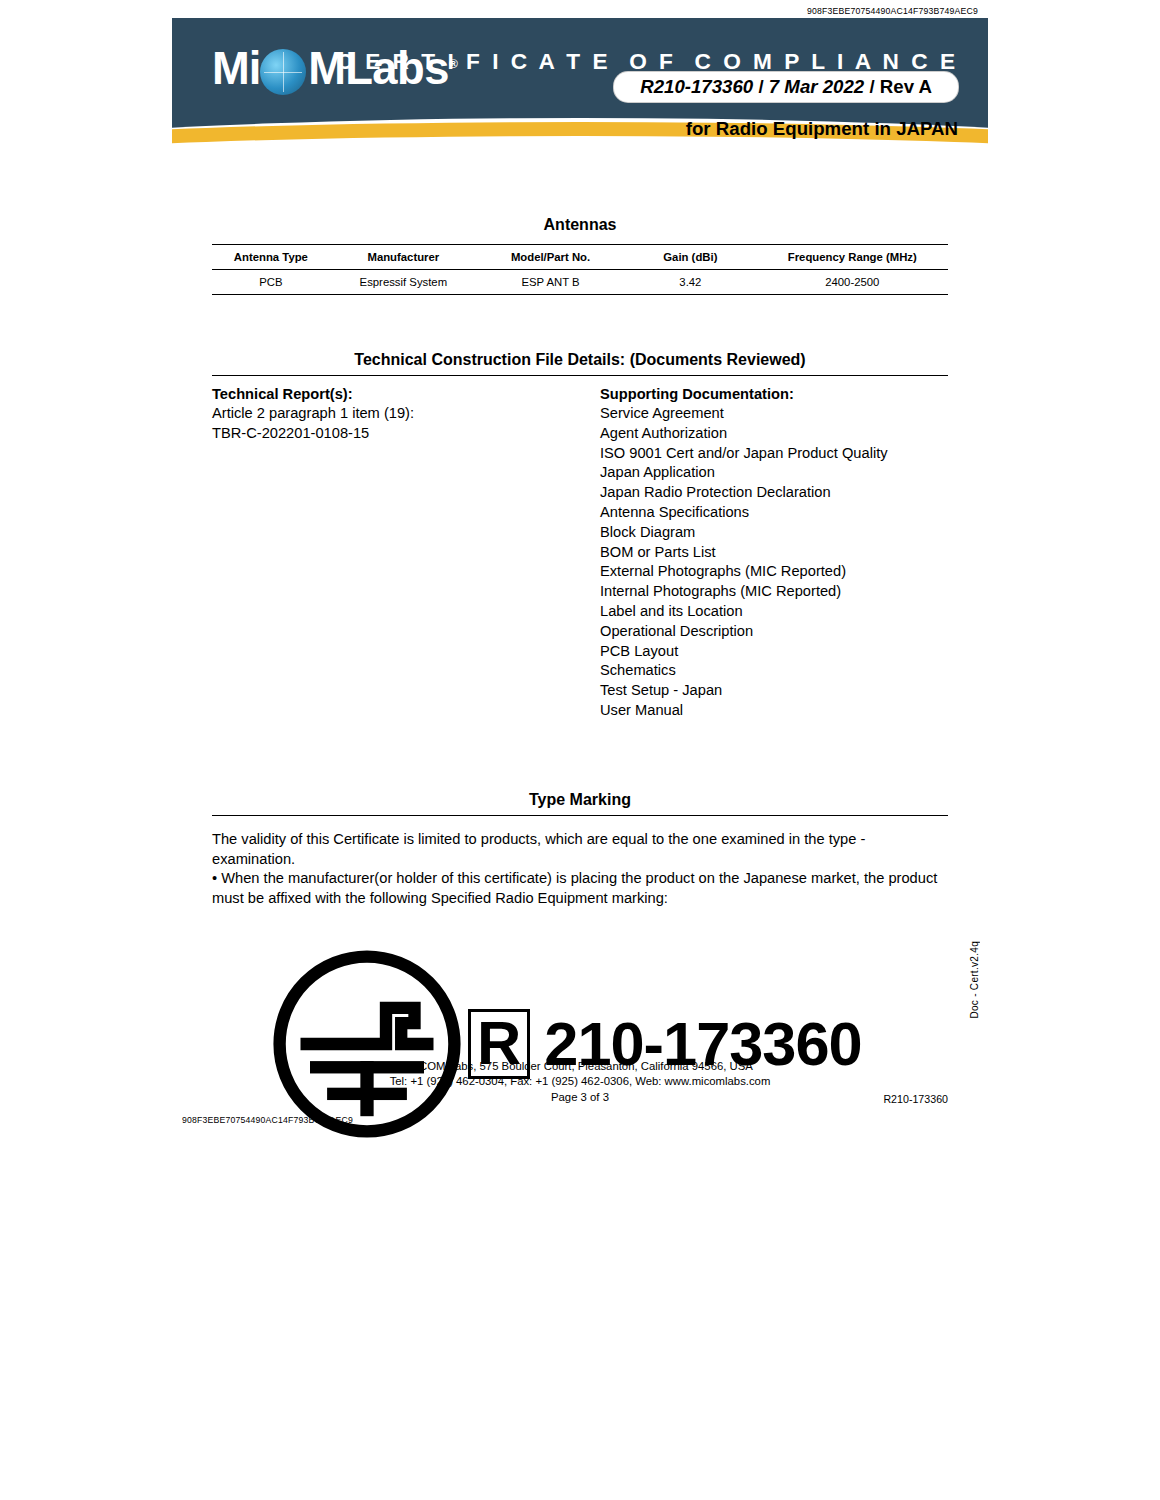908F3EBE70754490AC14F793B749AEC9
Mi MLabs®
C E R T I F I C A T E O F C O M P L I A N C E
R210-173360 / 7 Mar 2022 / Rev A
for Radio Equipment in JAPAN
Antennas
| Antenna Type | Manufacturer | Model/Part No. | Gain (dBi) | Frequency Range (MHz) |
| --- | --- | --- | --- | --- |
| PCB | Espressif System | ESP ANT B | 3.42 | 2400-2500 |
Technical Construction File Details: (Documents Reviewed)
Technical Report(s):
Article 2 paragraph 1 item (19):
TBR-C-202201-0108-15
Supporting Documentation:
Service Agreement
Agent Authorization
ISO 9001 Cert and/or Japan Product Quality
Japan Application
Japan Radio Protection Declaration
Antenna Specifications
Block Diagram
BOM or Parts List
External Photographs (MIC Reported)
Internal Photographs (MIC Reported)
Label and its Location
Operational Description
PCB Layout
Schematics
Test Setup - Japan
User Manual
Type Marking
The validity of this Certificate is limited to products, which are equal to the one examined in the type - examination.
• When the manufacturer(or holder of this certificate) is placing the product on the Japanese market, the product must be affixed with the following Specified Radio Equipment marking:
R 210-173360
Doc - Cert.v2.4q
MiCOM Labs, 575 Boulder Court, Pleasanton, California 94566, USA
Tel: +1 (925) 462-0304, Fax: +1 (925) 462-0306, Web: www.micomlabs.com
Page 3 of 3
R210-173360
908F3EBE70754490AC14F793B749AEC9